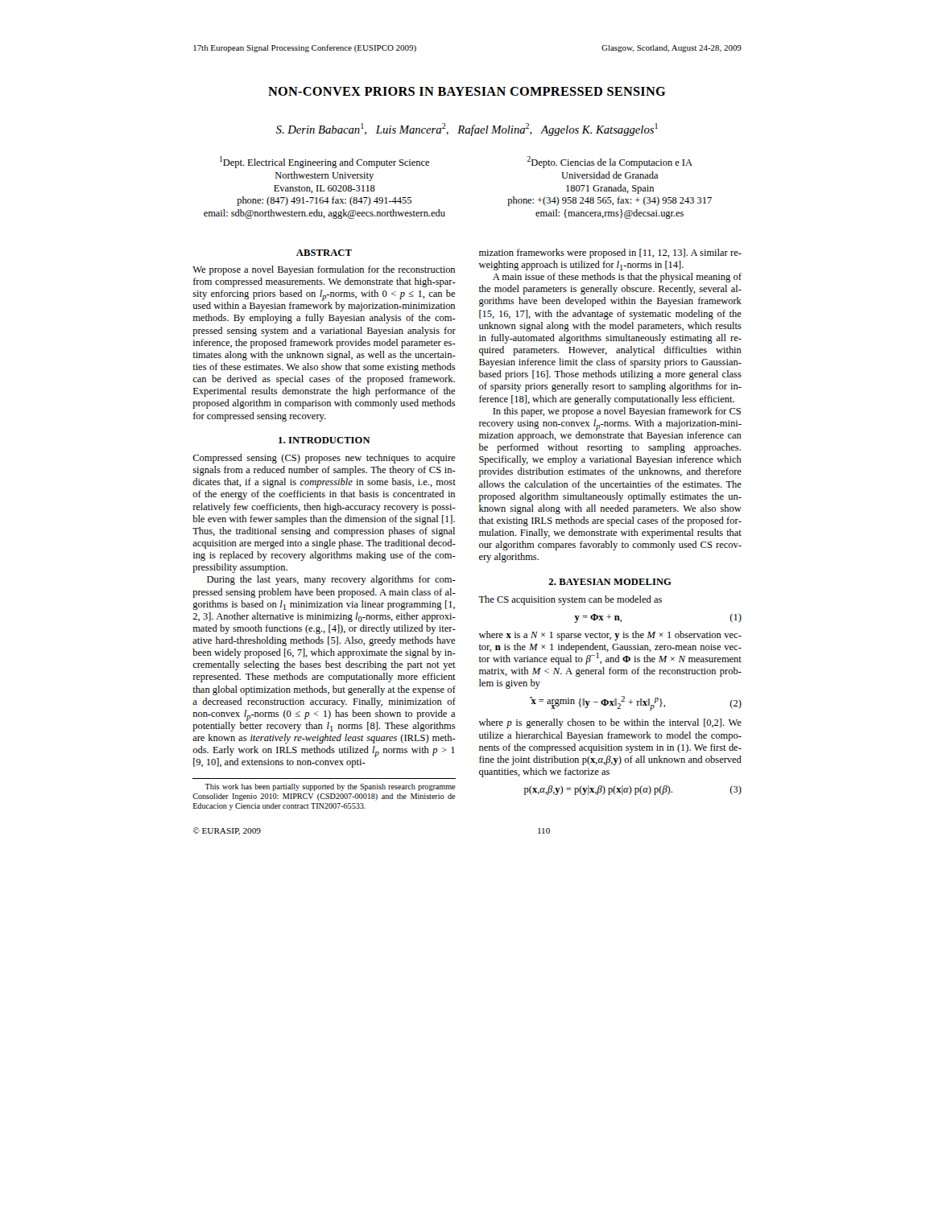17th European Signal Processing Conference (EUSIPCO 2009) Glasgow, Scotland, August 24-28, 2009
NON-CONVEX PRIORS IN BAYESIAN COMPRESSED SENSING
S. Derin Babacan1, Luis Mancera2, Rafael Molina2, Aggelos K. Katsaggelos1
1Dept. Electrical Engineering and Computer Science
Northwestern University
Evanston, IL 60208-3118
phone: (847) 491-7164 fax: (847) 491-4455
email: sdb@northwestern.edu, aggk@eecs.northwestern.edu
2Depto. Ciencias de la Computacion e IA
Universidad de Granada
18071 Granada, Spain
phone: +(34) 958 248 565, fax: + (34) 958 243 317
email: {mancera,rms}@decsai.ugr.es
ABSTRACT
We propose a novel Bayesian formulation for the reconstruction from compressed measurements. We demonstrate that high-sparsity enforcing priors based on lp-norms, with 0 < p ≤ 1, can be used within a Bayesian framework by majorization-minimization methods. By employing a fully Bayesian analysis of the compressed sensing system and a variational Bayesian analysis for inference, the proposed framework provides model parameter estimates along with the unknown signal, as well as the uncertainties of these estimates. We also show that some existing methods can be derived as special cases of the proposed framework. Experimental results demonstrate the high performance of the proposed algorithm in comparison with commonly used methods for compressed sensing recovery.
1. INTRODUCTION
Compressed sensing (CS) proposes new techniques to acquire signals from a reduced number of samples. The theory of CS indicates that, if a signal is compressible in some basis, i.e., most of the energy of the coefficients in that basis is concentrated in relatively few coefficients, then high-accuracy recovery is possible even with fewer samples than the dimension of the signal [1]. Thus, the traditional sensing and compression phases of signal acquisition are merged into a single phase. The traditional decoding is replaced by recovery algorithms making use of the compressibility assumption.
During the last years, many recovery algorithms for compressed sensing problem have been proposed. A main class of algorithms is based on l1 minimization via linear programming [1, 2, 3]. Another alternative is minimizing l0-norms, either approximated by smooth functions (e.g., [4]), or directly utilized by iterative hard-thresholding methods [5]. Also, greedy methods have been widely proposed [6, 7], which approximate the signal by incrementally selecting the bases best describing the part not yet represented. These methods are computationally more efficient than global optimization methods, but generally at the expense of a decreased reconstruction accuracy. Finally, minimization of non-convex lp-norms (0 ≤ p < 1) has been shown to provide a potentially better recovery than l1 norms [8]. These algorithms are known as iteratively re-weighted least squares (IRLS) methods. Early work on IRLS methods utilized lp norms with p > 1 [9, 10], and extensions to non-convex opti-
This work has been partially supported by the Spanish research programme Consolider Ingenio 2010: MIPRCV (CSD2007-00018) and the Ministerio de Educacion y Ciencia under contract TIN2007-65533.
mization frameworks were proposed in [11, 12, 13]. A similar re-weighting approach is utilized for l1-norms in [14].
A main issue of these methods is that the physical meaning of the model parameters is generally obscure. Recently, several algorithms have been developed within the Bayesian framework [15, 16, 17], with the advantage of systematic modeling of the unknown signal along with the model parameters, which results in fully-automated algorithms simultaneously estimating all required parameters. However, analytical difficulties within Bayesian inference limit the class of sparsity priors to Gaussian-based priors [16]. Those methods utilizing a more general class of sparsity priors generally resort to sampling algorithms for inference [18], which are generally computationally less efficient.
In this paper, we propose a novel Bayesian framework for CS recovery using non-convex lp-norms. With a majorization-minimization approach, we demonstrate that Bayesian inference can be performed without resorting to sampling approaches. Specifically, we employ a variational Bayesian inference which provides distribution estimates of the unknowns, and therefore allows the calculation of the uncertainties of the estimates. The proposed algorithm simultaneously optimally estimates the unknown signal along with all needed parameters. We also show that existing IRLS methods are special cases of the proposed formulation. Finally, we demonstrate with experimental results that our algorithm compares favorably to commonly used CS recovery algorithms.
2. BAYESIAN MODELING
The CS acquisition system can be modeled as
y = Φx + n, (1)
where x is a N × 1 sparse vector, y is the M × 1 observation vector, n is the M × 1 independent, Gaussian, zero-mean noise vector with variance equal to β−1, and Φ is the M × N measurement matrix, with M < N. A general form of the reconstruction problem is given by
̂x = argmin x {‖y − Φx‖22 + τ‖x‖pp}, (2)
where p is generally chosen to be within the interval [0,2]. We utilize a hierarchical Bayesian framework to model the components of the compressed acquisition system in in (1). We first define the joint distribution p(x,α,β,y) of all unknown and observed quantities, which we factorize as
p(x,α,β,y) = p(y|x,β) p(x|α) p(α) p(β). (3)
© EURASIP, 2009 110